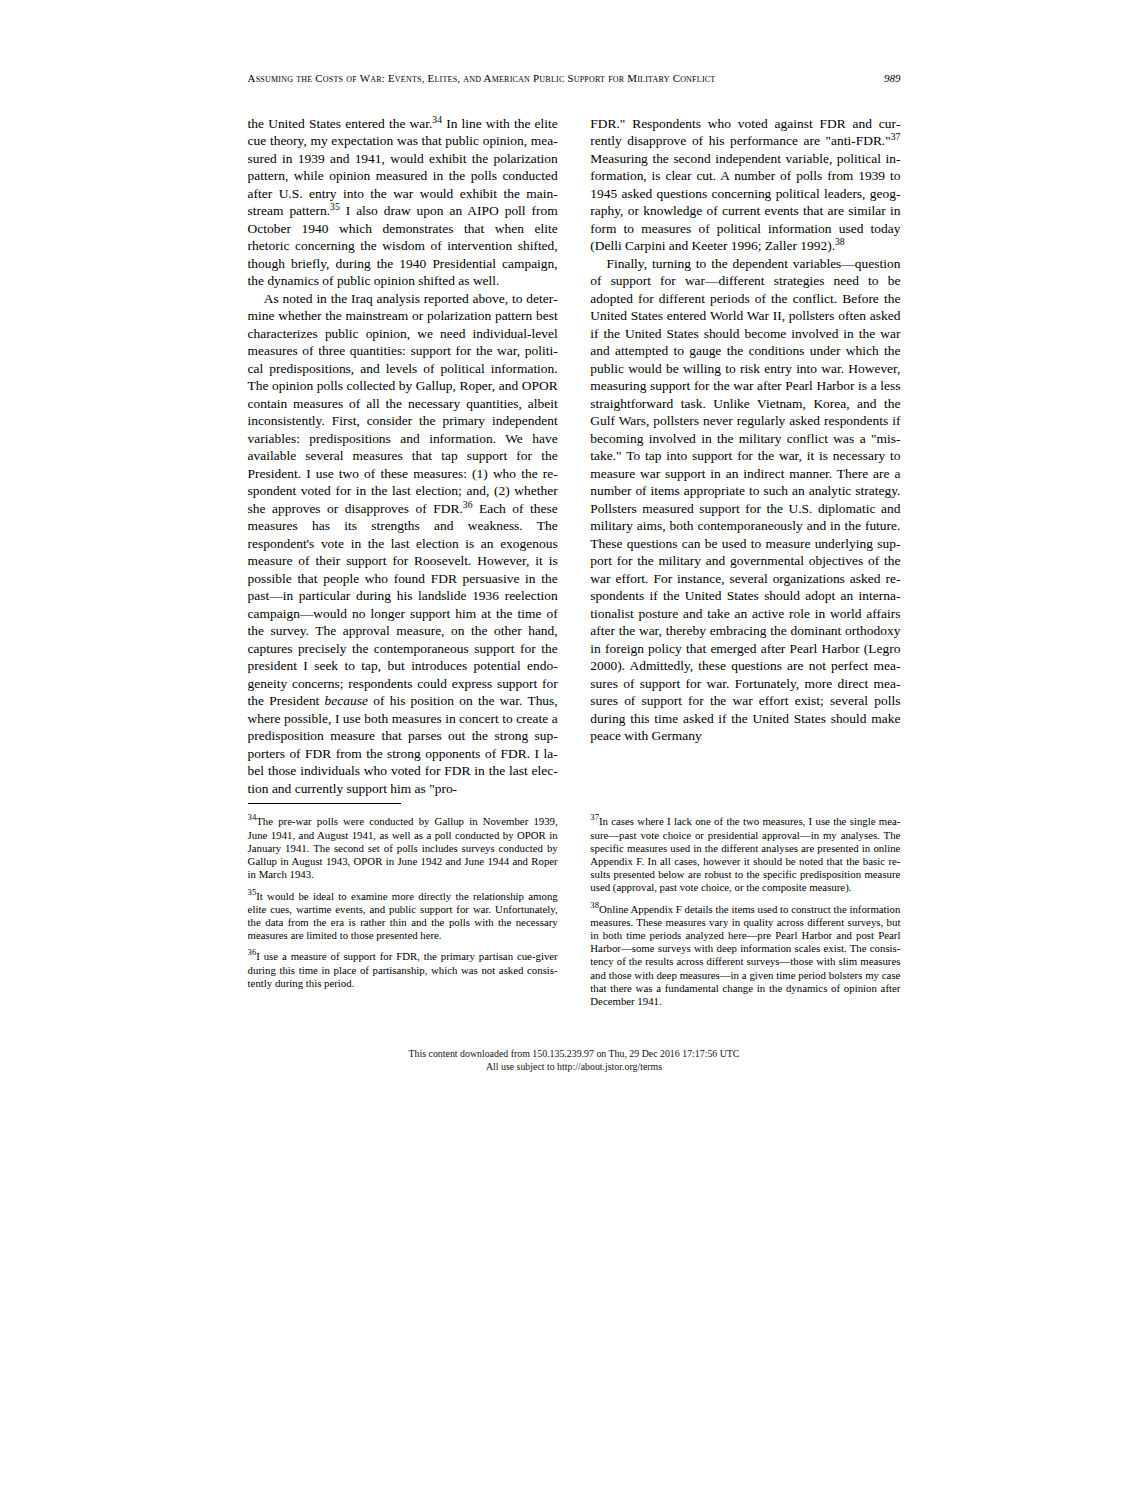Assuming the Costs of War: Events, Elites, and American Public Support for Military Conflict 989
the United States entered the war.34 In line with the elite cue theory, my expectation was that public opinion, measured in 1939 and 1941, would exhibit the polarization pattern, while opinion measured in the polls conducted after U.S. entry into the war would exhibit the mainstream pattern.35 I also draw upon an AIPO poll from October 1940 which demonstrates that when elite rhetoric concerning the wisdom of intervention shifted, though briefly, during the 1940 Presidential campaign, the dynamics of public opinion shifted as well.
As noted in the Iraq analysis reported above, to determine whether the mainstream or polarization pattern best characterizes public opinion, we need individual-level measures of three quantities: support for the war, political predispositions, and levels of political information. The opinion polls collected by Gallup, Roper, and OPOR contain measures of all the necessary quantities, albeit inconsistently. First, consider the primary independent variables: predispositions and information. We have available several measures that tap support for the President. I use two of these measures: (1) who the respondent voted for in the last election; and, (2) whether she approves or disapproves of FDR.36 Each of these measures has its strengths and weakness. The respondent's vote in the last election is an exogenous measure of their support for Roosevelt. However, it is possible that people who found FDR persuasive in the past—in particular during his landslide 1936 reelection campaign—would no longer support him at the time of the survey. The approval measure, on the other hand, captures precisely the contemporaneous support for the president I seek to tap, but introduces potential endogeneity concerns; respondents could express support for the President because of his position on the war. Thus, where possible, I use both measures in concert to create a predisposition measure that parses out the strong supporters of FDR from the strong opponents of FDR. I label those individuals who voted for FDR in the last election and currently support him as "pro-
FDR." Respondents who voted against FDR and currently disapprove of his performance are "anti-FDR."37 Measuring the second independent variable, political information, is clear cut. A number of polls from 1939 to 1945 asked questions concerning political leaders, geography, or knowledge of current events that are similar in form to measures of political information used today (Delli Carpini and Keeter 1996; Zaller 1992).38
Finally, turning to the dependent variables—question of support for war—different strategies need to be adopted for different periods of the conflict. Before the United States entered World War II, pollsters often asked if the United States should become involved in the war and attempted to gauge the conditions under which the public would be willing to risk entry into war. However, measuring support for the war after Pearl Harbor is a less straightforward task. Unlike Vietnam, Korea, and the Gulf Wars, pollsters never regularly asked respondents if becoming involved in the military conflict was a "mistake." To tap into support for the war, it is necessary to measure war support in an indirect manner. There are a number of items appropriate to such an analytic strategy. Pollsters measured support for the U.S. diplomatic and military aims, both contemporaneously and in the future. These questions can be used to measure underlying support for the military and governmental objectives of the war effort. For instance, several organizations asked respondents if the United States should adopt an internationalist posture and take an active role in world affairs after the war, thereby embracing the dominant orthodoxy in foreign policy that emerged after Pearl Harbor (Legro 2000). Admittedly, these questions are not perfect measures of support for war. Fortunately, more direct measures of support for the war effort exist; several polls during this time asked if the United States should make peace with Germany
34The pre-war polls were conducted by Gallup in November 1939, June 1941, and August 1941, as well as a poll conducted by OPOR in January 1941. The second set of polls includes surveys conducted by Gallup in August 1943, OPOR in June 1942 and June 1944 and Roper in March 1943.
35It would be ideal to examine more directly the relationship among elite cues, wartime events, and public support for war. Unfortunately, the data from the era is rather thin and the polls with the necessary measures are limited to those presented here.
36I use a measure of support for FDR, the primary partisan cue-giver during this time in place of partisanship, which was not asked consistently during this period.
37In cases where I lack one of the two measures, I use the single measure—past vote choice or presidential approval—in my analyses. The specific measures used in the different analyses are presented in online Appendix F. In all cases, however it should be noted that the basic results presented below are robust to the specific predisposition measure used (approval, past vote choice, or the composite measure).
38Online Appendix F details the items used to construct the information measures. These measures vary in quality across different surveys, but in both time periods analyzed here—pre Pearl Harbor and post Pearl Harbor—some surveys with deep information scales exist. The consistency of the results across different surveys—those with slim measures and those with deep measures—in a given time period bolsters my case that there was a fundamental change in the dynamics of opinion after December 1941.
This content downloaded from 150.135.239.97 on Thu, 29 Dec 2016 17:17:56 UTC
All use subject to http://about.jstor.org/terms